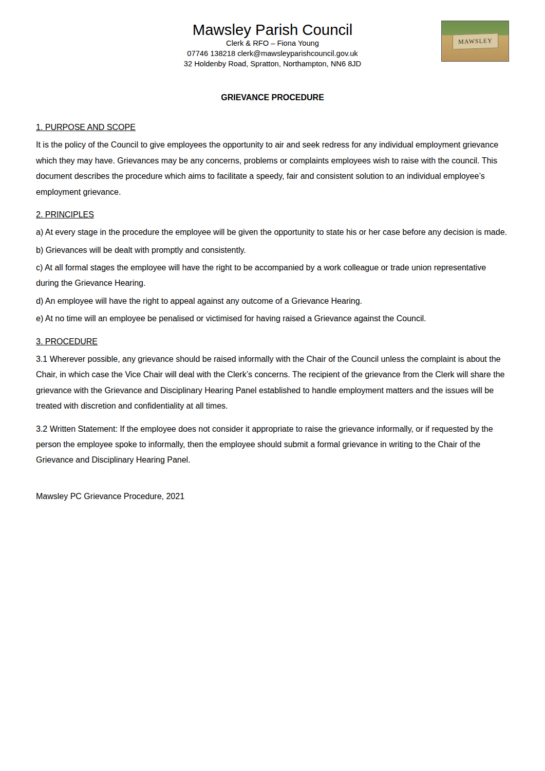MAWSLEY
Mawsley Parish Council
Clerk & RFO – Fiona Young
07746 138218 clerk@mawsleyparishcouncil.gov.uk
32 Holdenby Road, Spratton, Northampton, NN6 8JD
GRIEVANCE PROCEDURE
1. PURPOSE AND SCOPE
It is the policy of the Council to give employees the opportunity to air and seek redress for any individual employment grievance which they may have. Grievances may be any concerns, problems or complaints employees wish to raise with the council. This document describes the procedure which aims to facilitate a speedy, fair and consistent solution to an individual employee’s employment grievance.
2. PRINCIPLES
a) At every stage in the procedure the employee will be given the opportunity to state his or her case before any decision is made.
b) Grievances will be dealt with promptly and consistently.
c) At all formal stages the employee will have the right to be accompanied by a work colleague or trade union representative during the Grievance Hearing.
d) An employee will have the right to appeal against any outcome of a Grievance Hearing.
e) At no time will an employee be penalised or victimised for having raised a Grievance against the Council.
3. PROCEDURE
3.1 Wherever possible, any grievance should be raised informally with the Chair of the Council unless the complaint is about the Chair, in which case the Vice Chair will deal with the Clerk’s concerns. The recipient of the grievance from the Clerk will share the grievance with the Grievance and Disciplinary Hearing Panel established to handle employment matters and the issues will be treated with discretion and confidentiality at all times.
3.2 Written Statement: If the employee does not consider it appropriate to raise the grievance informally, or if requested by the person the employee spoke to informally, then the employee should submit a formal grievance in writing to the Chair of the Grievance and Disciplinary Hearing Panel.
Mawsley PC Grievance Procedure, 2021